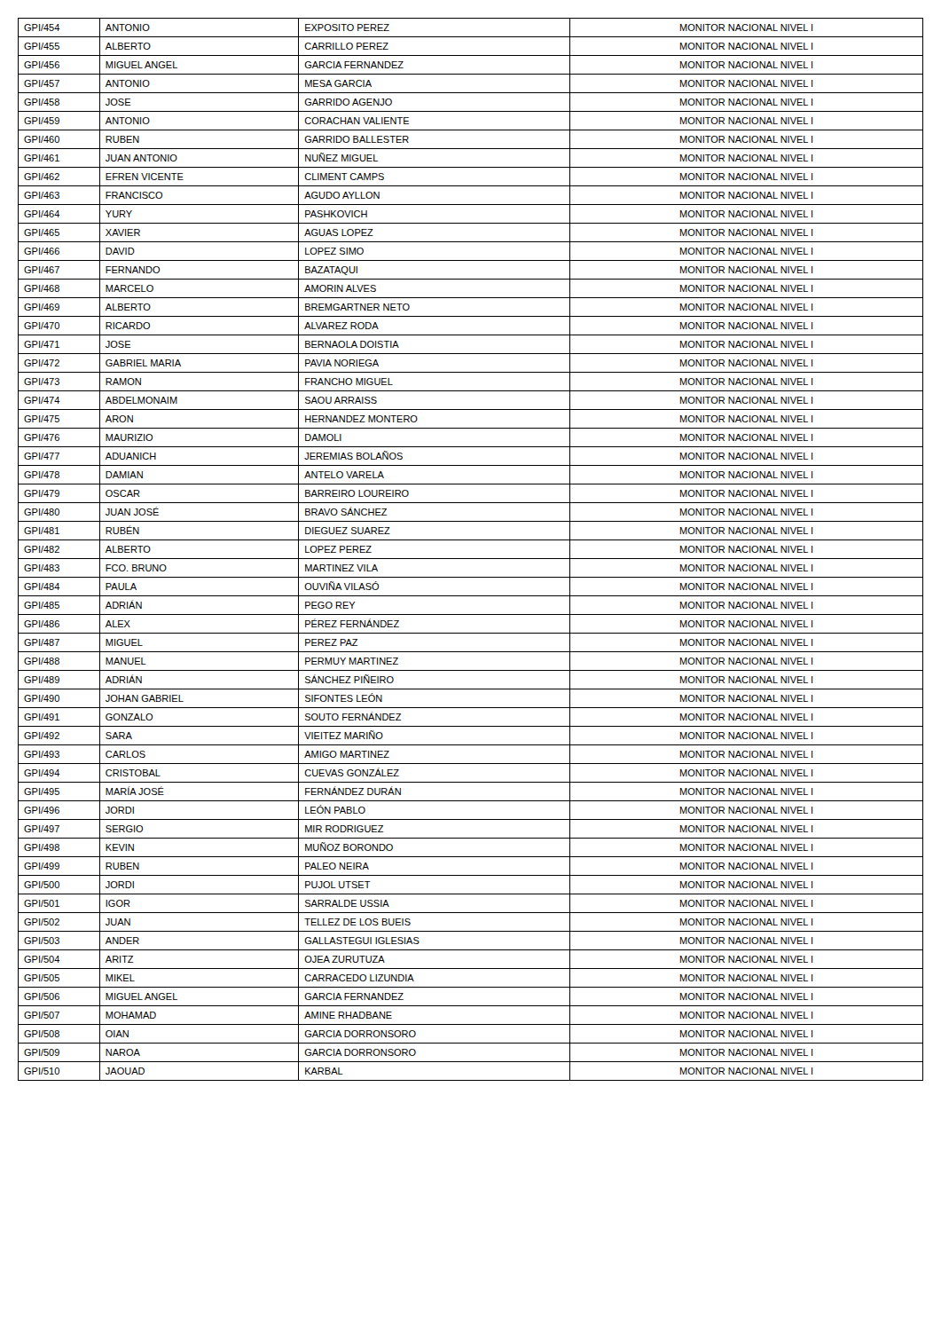| GPI/454 | ANTONIO | EXPOSITO PEREZ | MONITOR NACIONAL NIVEL I |
| GPI/455 | ALBERTO | CARRILLO PEREZ | MONITOR NACIONAL NIVEL I |
| GPI/456 | MIGUEL ANGEL | GARCIA FERNANDEZ | MONITOR NACIONAL NIVEL I |
| GPI/457 | ANTONIO | MESA GARCIA | MONITOR NACIONAL NIVEL I |
| GPI/458 | JOSE | GARRIDO AGENJO | MONITOR NACIONAL NIVEL I |
| GPI/459 | ANTONIO | CORACHAN VALIENTE | MONITOR NACIONAL NIVEL I |
| GPI/460 | RUBEN | GARRIDO BALLESTER | MONITOR NACIONAL NIVEL I |
| GPI/461 | JUAN ANTONIO | NUÑEZ MIGUEL | MONITOR NACIONAL NIVEL I |
| GPI/462 | EFREN VICENTE | CLIMENT CAMPS | MONITOR NACIONAL NIVEL I |
| GPI/463 | FRANCISCO | AGUDO AYLLON | MONITOR NACIONAL NIVEL I |
| GPI/464 | YURY | PASHKOVICH | MONITOR NACIONAL NIVEL I |
| GPI/465 | XAVIER | AGUAS LOPEZ | MONITOR NACIONAL NIVEL I |
| GPI/466 | DAVID | LOPEZ SIMO | MONITOR NACIONAL NIVEL I |
| GPI/467 | FERNANDO | BAZATAQUI | MONITOR NACIONAL NIVEL I |
| GPI/468 | MARCELO | AMORIN ALVES | MONITOR NACIONAL NIVEL I |
| GPI/469 | ALBERTO | BREMGARTNER NETO | MONITOR NACIONAL NIVEL I |
| GPI/470 | RICARDO | ALVAREZ RODA | MONITOR NACIONAL NIVEL I |
| GPI/471 | JOSE | BERNAOLA DOISTIA | MONITOR NACIONAL NIVEL I |
| GPI/472 | GABRIEL MARIA | PAVIA NORIEGA | MONITOR NACIONAL NIVEL I |
| GPI/473 | RAMON | FRANCHO MIGUEL | MONITOR NACIONAL NIVEL I |
| GPI/474 | ABDELMONAIM | SAOU ARRAISS | MONITOR NACIONAL NIVEL I |
| GPI/475 | ARON | HERNANDEZ MONTERO | MONITOR NACIONAL NIVEL I |
| GPI/476 | MAURIZIO | DAMOLI | MONITOR NACIONAL NIVEL I |
| GPI/477 | ADUANICH | JEREMIAS BOLAÑOS | MONITOR NACIONAL NIVEL I |
| GPI/478 | DAMIAN | ANTELO VARELA | MONITOR NACIONAL NIVEL I |
| GPI/479 | OSCAR | BARREIRO LOUREIRO | MONITOR NACIONAL NIVEL I |
| GPI/480 | JUAN JOSÉ | BRAVO SÁNCHEZ | MONITOR NACIONAL NIVEL I |
| GPI/481 | RUBÉN | DIEGUEZ SUAREZ | MONITOR NACIONAL NIVEL I |
| GPI/482 | ALBERTO | LOPEZ PEREZ | MONITOR NACIONAL NIVEL I |
| GPI/483 | FCO. BRUNO | MARTINEZ VILA | MONITOR NACIONAL NIVEL I |
| GPI/484 | PAULA | OUVIÑA VILASÓ | MONITOR NACIONAL NIVEL I |
| GPI/485 | ADRIÁN | PEGO REY | MONITOR NACIONAL NIVEL I |
| GPI/486 | ALEX | PÉREZ FERNÁNDEZ | MONITOR NACIONAL NIVEL I |
| GPI/487 | MIGUEL | PEREZ PAZ | MONITOR NACIONAL NIVEL I |
| GPI/488 | MANUEL | PERMUY MARTINEZ | MONITOR NACIONAL NIVEL I |
| GPI/489 | ADRIÁN | SÁNCHEZ PIÑEIRO | MONITOR NACIONAL NIVEL I |
| GPI/490 | JOHAN GABRIEL | SIFONTES LEÓN | MONITOR NACIONAL NIVEL I |
| GPI/491 | GONZALO | SOUTO FERNÁNDEZ | MONITOR NACIONAL NIVEL I |
| GPI/492 | SARA | VIEITEZ MARIÑO | MONITOR NACIONAL NIVEL I |
| GPI/493 | CARLOS | AMIGO MARTINEZ | MONITOR NACIONAL NIVEL I |
| GPI/494 | CRISTOBAL | CUEVAS GONZÁLEZ | MONITOR NACIONAL NIVEL I |
| GPI/495 | MARÍA JOSÉ | FERNÁNDEZ DURÁN | MONITOR NACIONAL NIVEL I |
| GPI/496 | JORDI | LEÓN PABLO | MONITOR NACIONAL NIVEL I |
| GPI/497 | SERGIO | MIR RODRIGUEZ | MONITOR NACIONAL NIVEL I |
| GPI/498 | KEVIN | MUÑOZ BORONDO | MONITOR NACIONAL NIVEL I |
| GPI/499 | RUBEN | PALEO NEIRA | MONITOR NACIONAL NIVEL I |
| GPI/500 | JORDI | PUJOL UTSET | MONITOR NACIONAL NIVEL I |
| GPI/501 | IGOR | SARRALDE USSIA | MONITOR NACIONAL NIVEL I |
| GPI/502 | JUAN | TELLEZ DE LOS BUEIS | MONITOR NACIONAL NIVEL I |
| GPI/503 | ANDER | GALLASTEGUI IGLESIAS | MONITOR NACIONAL NIVEL I |
| GPI/504 | ARITZ | OJEA ZURUTUZA | MONITOR NACIONAL NIVEL I |
| GPI/505 | MIKEL | CARRACEDO LIZUNDIA | MONITOR NACIONAL NIVEL I |
| GPI/506 | MIGUEL ANGEL | GARCIA FERNANDEZ | MONITOR NACIONAL NIVEL I |
| GPI/507 | MOHAMAD | AMINE RHADBANE | MONITOR NACIONAL NIVEL I |
| GPI/508 | OIAN | GARCIA DORRONSORO | MONITOR NACIONAL NIVEL I |
| GPI/509 | NAROA | GARCIA DORRONSORO | MONITOR NACIONAL NIVEL I |
| GPI/510 | JAOUAD | KARBAL | MONITOR NACIONAL NIVEL I |